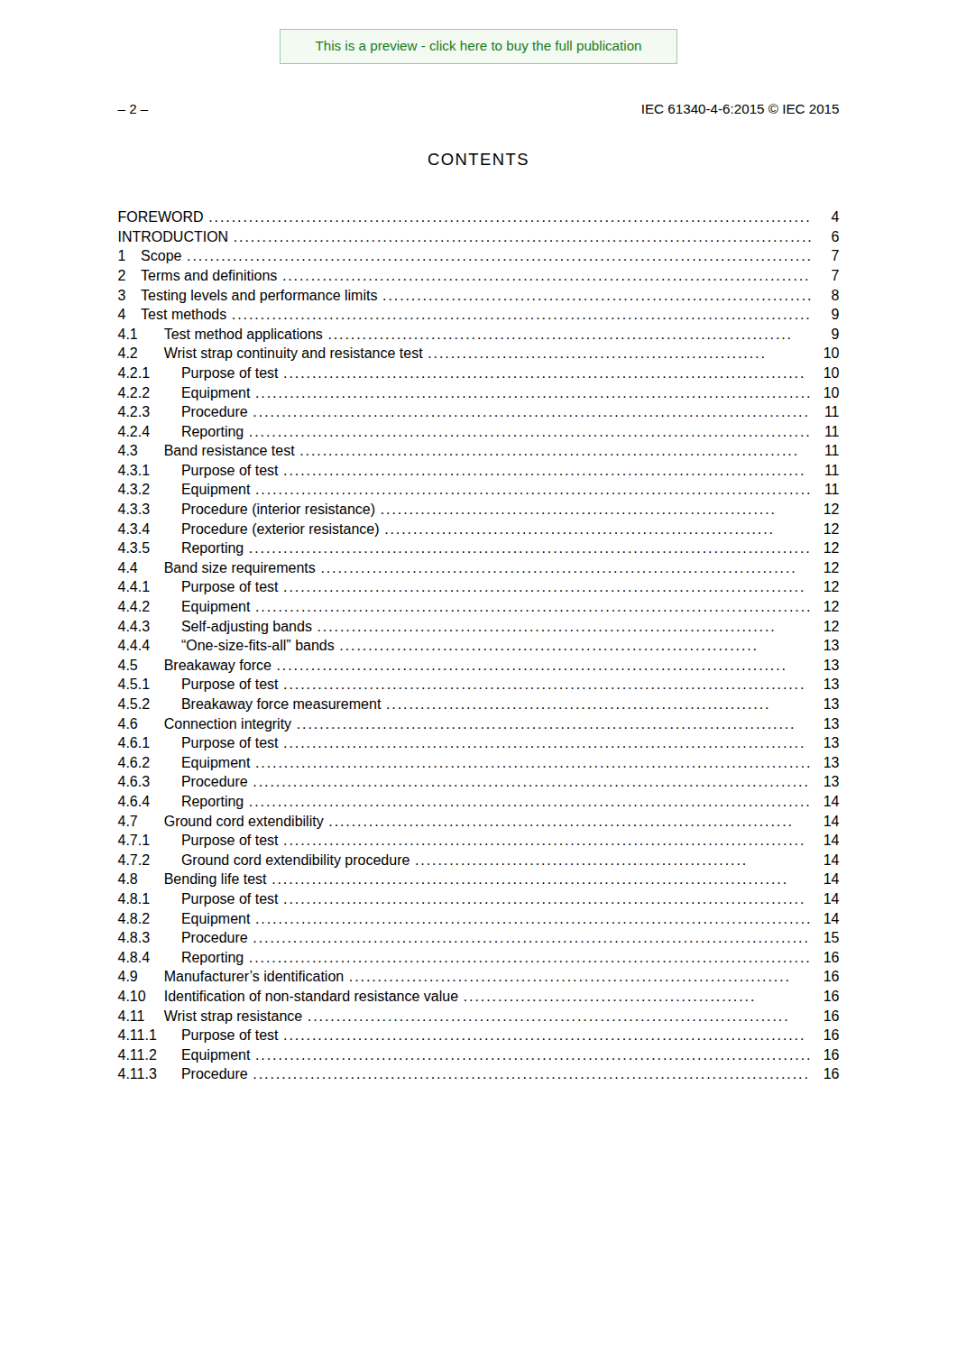This is a preview - click here to buy the full publication
– 2 – IEC 61340-4-6:2015 © IEC 2015
CONTENTS
FOREWORD .................................................................................................................. 4
INTRODUCTION ............................................................................................................. 6
1 Scope ......................................................................................................................... 7
2 Terms and definitions ............................................................................................. 7
3 Testing levels and performance limits ........................................................................... 8
4 Test methods .......................................................................................................... 9
4.1 Test method applications ................................................................................. 9
4.2 Wrist strap continuity and resistance test ........................................................... 10
4.2.1 Purpose of test ........................................................................................... 10
4.2.2 Equipment .................................................................................................. 10
4.2.3 Procedure ................................................................................................... 11
4.2.4 Reporting ................................................................................................... 11
4.3 Band resistance test ....................................................................................... 11
4.3.1 Purpose of test ........................................................................................... 11
4.3.2 Equipment .................................................................................................. 11
4.3.3 Procedure (interior resistance) ..................................................................... 12
4.3.4 Procedure (exterior resistance) .................................................................... 12
4.3.5 Reporting ................................................................................................... 12
4.4 Band size requirements ................................................................................... 12
4.4.1 Purpose of test ........................................................................................... 12
4.4.2 Equipment .................................................................................................. 12
4.4.3 Self-adjusting bands ................................................................................ 12
4.4.4 “One-size-fits-all” bands ......................................................................... 13
4.5 Breakaway force ......................................................................................... 13
4.5.1 Purpose of test ........................................................................................... 13
4.5.2 Breakaway force measurement ................................................................... 13
4.6 Connection integrity ....................................................................................... 13
4.6.1 Purpose of test ........................................................................................... 13
4.6.2 Equipment .................................................................................................. 13
4.6.3 Procedure ................................................................................................... 13
4.6.4 Reporting ................................................................................................... 14
4.7 Ground cord extendibility ................................................................................. 14
4.7.1 Purpose of test ........................................................................................... 14
4.7.2 Ground cord extendibility procedure .......................................................... 14
4.8 Bending life test .......................................................................................... 14
4.8.1 Purpose of test ........................................................................................... 14
4.8.2 Equipment .................................................................................................. 14
4.8.3 Procedure ................................................................................................... 15
4.8.4 Reporting ................................................................................................... 16
4.9 Manufacturer’s identification ............................................................................. 16
4.10 Identification of non-standard resistance value ................................................... 16
4.11 Wrist strap resistance .................................................................................... 16
4.11.1 Purpose of test ........................................................................................... 16
4.11.2 Equipment .................................................................................................. 16
4.11.3 Procedure ................................................................................................... 16